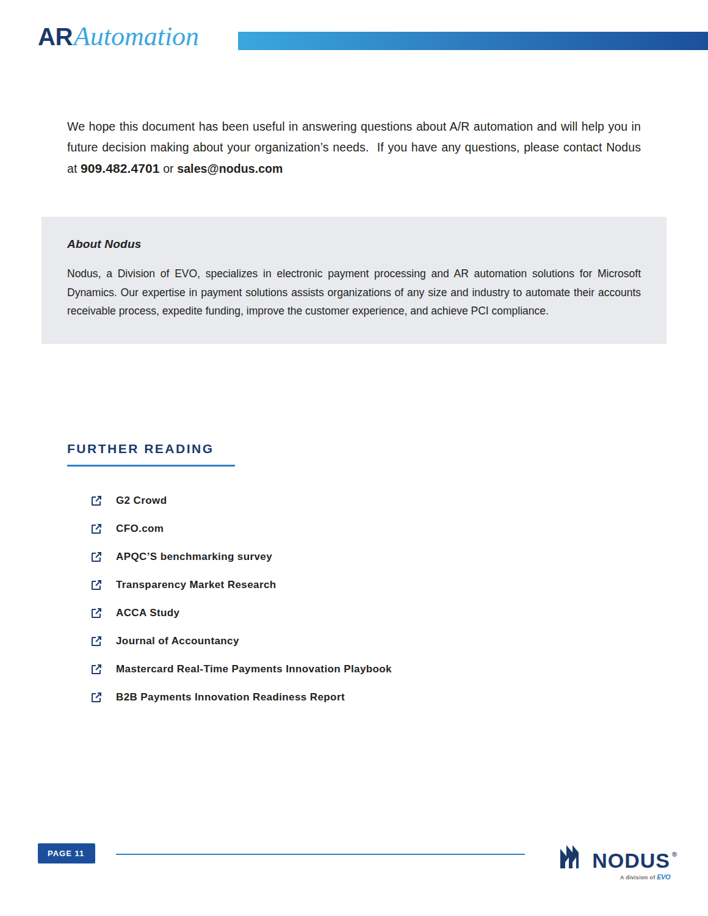AR Automation
We hope this document has been useful in answering questions about A/R automation and will help you in future decision making about your organization’s needs. If you have any questions, please contact Nodus at 909.482.4701 or sales@nodus.com
About Nodus
Nodus, a Division of EVO, specializes in electronic payment processing and AR automation solutions for Microsoft Dynamics. Our expertise in payment solutions assists organizations of any size and industry to automate their accounts receivable process, expedite funding, improve the customer experience, and achieve PCI compliance.
FURTHER READING
G2 Crowd
CFO.com
APQC’S benchmarking survey
Transparency Market Research
ACCA Study
Journal of Accountancy
Mastercard Real-Time Payments Innovation Playbook
B2B Payments Innovation Readiness Report
PAGE 11
NODUS® A division of EVO